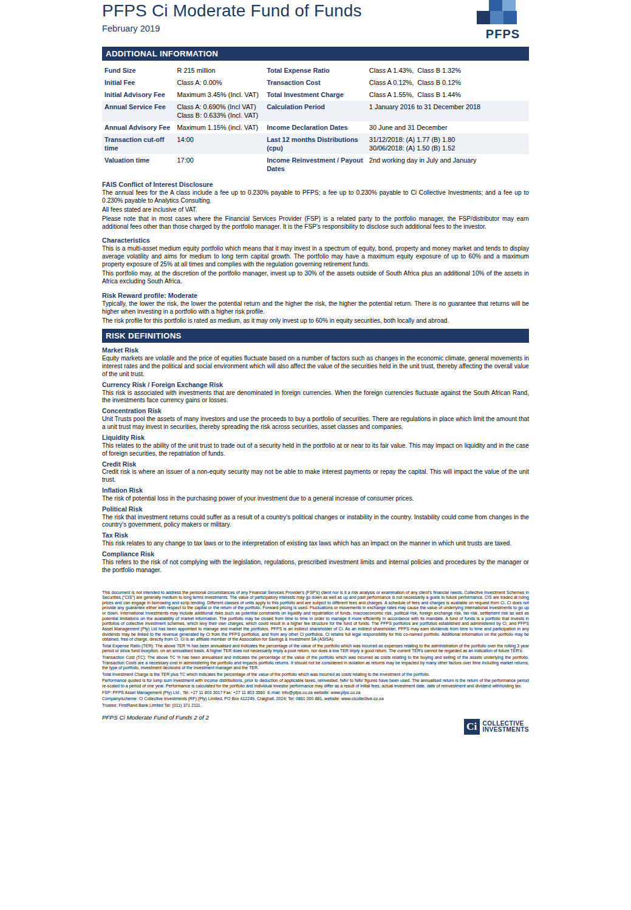PFPS
PFPS Ci Moderate Fund of Funds
February 2019
ADDITIONAL INFORMATION
| Fund Size | R 215 million | Total Expense Ratio | Class A 1.43%, Class B 1.32% |
| Initial Fee | Class A: 0.00% | Transaction Cost | Class A 0.12%, Class B 0.12% |
| Initial Advisory Fee | Maximum 3.45% (Incl. VAT) | Total Investment Charge | Class A 1.55%, Class B 1.44% |
| Annual Service Fee | Class A: 0.690% (Incl VAT) Class B: 0.633% (Incl. VAT) | Calculation Period | 1 January 2016 to 31 December 2018 |
| Annual Advisory Fee | Maximum 1.15% (incl. VAT) | Income Declaration Dates | 30 June and 31 December |
| Transaction cut-off time | 14:00 | Last 12 months Distributions (cpu) | 31/12/2018: (A) 1.77 (B) 1.80 30/06/2018: (A) 1.50 (B) 1.52 |
| Valuation time | 17:00 | Income Reinvestment / Payout Dates | 2nd working day in July and January |
FAIS Conflict of Interest Disclosure
The annual fees for the A class include a fee up to 0.230% payable to PFPS; a fee up to 0.230% payable to Ci Collective Investments; and a fee up to 0.230% payable to Analytics Consulting.
All fees stated are inclusive of VAT.
Please note that in most cases where the Financial Services Provider (FSP) is a related party to the portfolio manager, the FSP/distributor may earn additional fees other than those charged by the portfolio manager. It is the FSP's responsibility to disclose such additional fees to the investor.
Characteristics
This is a multi-asset medium equity portfolio which means that it may invest in a spectrum of equity, bond, property and money market and tends to display average volatility and aims for medium to long term capital growth. The portfolio may have a maximum equity exposure of up to 60% and a maximum property exposure of 25% at all times and complies with the regulation governing retirement funds.
This portfolio may, at the discretion of the portfolio manager, invest up to 30% of the assets outside of South Africa plus an additional 10% of the assets in Africa excluding South Africa.
Risk Reward profile: Moderate
Typically, the lower the risk, the lower the potential return and the higher the risk, the higher the potential return. There is no guarantee that returns will be higher when investing in a portfolio with a higher risk profile.
The risk profile for this portfolio is rated as medium, as it may only invest up to 60% in equity securities, both locally and abroad.
RISK DEFINITIONS
Market Risk
Equity markets are volatile and the price of equities fluctuate based on a number of factors such as changes in the economic climate, general movements in interest rates and the political and social environment which will also affect the value of the securities held in the unit trust, thereby affecting the overall value of the unit trust.
Currency Risk / Foreign Exchange Risk
This risk is associated with investments that are denominated in foreign currencies. When the foreign currencies fluctuate against the South African Rand, the investments face currency gains or losses.
Concentration Risk
Unit Trusts pool the assets of many investors and use the proceeds to buy a portfolio of securities. There are regulations in place which limit the amount that a unit trust may invest in securities, thereby spreading the risk across securities, asset classes and companies.
Liquidity Risk
This relates to the ability of the unit trust to trade out of a security held in the portfolio at or near to its fair value. This may impact on liquidity and in the case of foreign securities, the repatriation of funds.
Credit Risk
Credit risk is where an issuer of a non-equity security may not be able to make interest payments or repay the capital. This will impact the value of the unit trust.
Inflation Risk
The risk of potential loss in the purchasing power of your investment due to a general increase of consumer prices.
Political Risk
The risk that investment returns could suffer as a result of a country's political changes or instability in the country. Instability could come from changes in the country's government, policy makers or military.
Tax Risk
This risk relates to any change to tax laws or to the interpretation of existing tax laws which has an impact on the manner in which unit trusts are taxed.
Compliance Risk
This refers to the risk of not complying with the legislation, regulations, prescribed investment limits and internal policies and procedures by the manager or the portfolio manager.
This document is not intended to address the personal circumstances of any Financial Services Provider's (FSP's) client nor is it a risk analysis or examination of any client's financial needs. Collective Investment Schemes in Securities ("CIS") are generally medium to long terms investments. The value of participatory interests may go down as well as up and past performance is not necessarily a guide to future performance. CIS are traded at ruling prices and can engage in borrowing and scrip lending. Different classes of units apply to this portfolio and are subject to different fees and charges. A schedule of fees and charges is available on request from Ci. Ci does not provide any guarantee either with respect to the capital or the return of the portfolio. Forward pricing is used. Fluctuations or movements in exchange rates may cause the value of underlying international investments to go up or down. International Investments may include additional risks such as potential constraints on liquidity and repatriation of funds, macroeconomic risk, political risk, foreign exchange risk, tax risk, settlement risk as well as potential limitations on the availability of market information. The portfolio may be closed from time to time in order to manage it more efficiently in accordance with its mandate. A fund of funds is a portfolio that invests in portfolios of collective investment schemes, which levy their own charges, which could result in a higher fee structure for the fund of funds. The PFPS portfolios are portfolios established and administered by Ci, and PFPS Asset Management (Pty) Ltd has been appointed to manage and market the portfolios. PFPS is an indirect shareholder of Ci. As an indirect shareholder, PFPS may earn dividends from time to time and participation in any dividends may be linked to the revenue generated by Ci from the PFPS portfolios, and from any other Ci portfolios. Ci retains full legal responsibility for this co-named portfolio. Additional information on the portfolio may be obtained, free of charge, directly from Ci. Ci is an affiliate member of the Association for Savings & Investment SA (ASISA).
Total Expense Ratio (TER): The above TER % has been annualised and indicates the percentage of the value of the portfolio which was incurred as expenses relating to the administration of the portfolio over the rolling 3 year period or since fund inception, on an annualised basis. A higher TER does not necessarily imply a poor return, nor does a low TER imply a good return. The current TER's cannot be regarded as an indication of future TER's.
Transaction Cost (TC): The above TC % has been annualised and indicates the percentage of the value of the portfolio which was incurred as costs relating to the buying and selling of the assets underlying the portfolio. Transaction Costs are a necessary cost in administering the portfolio and impacts portfolio returns. It should not be considered in isolation as returns may be impacted by many other factors over time including market returns, the type of portfolio, investment decisions of the investment manager and the TER.
Total Investment Charge is the TER plus TC which indicates the percentage of the value of the portfolio which was incurred as costs relating to the investment of the portfolio.
Performance quoted is for lump sum investment with income distributions, prior to deduction of applicable taxes, reinvested. NAV to NAV figures have been used. The annualised return is the return of the performance period re-scaled to a period of one year. Performance is calculated for the portfolio and individual investor performance may differ as a result of initial fees, actual investment date, date of reinvestment and dividend withholding tax.
FSP: PFPS Asset Management (Pty) Ltd , Tel: +27 11 803 3017 Fax: +27 11 803 3560 E-mail: info@pfps.co.za website: www.pfps.co.za
Company/scheme: Ci Collective Investments (RF) (Pty) Limited, PO Box 412249, Craighall, 2024; Tel: 0861 000 881, website: www.cicollective.co.za
Trustee: FirstRand Bank Limited Tel: (011) 371 2111.
PFPS Ci Moderate Fund of Funds 2 of 2
Ci
COLLECTIVE
INVESTMENTS